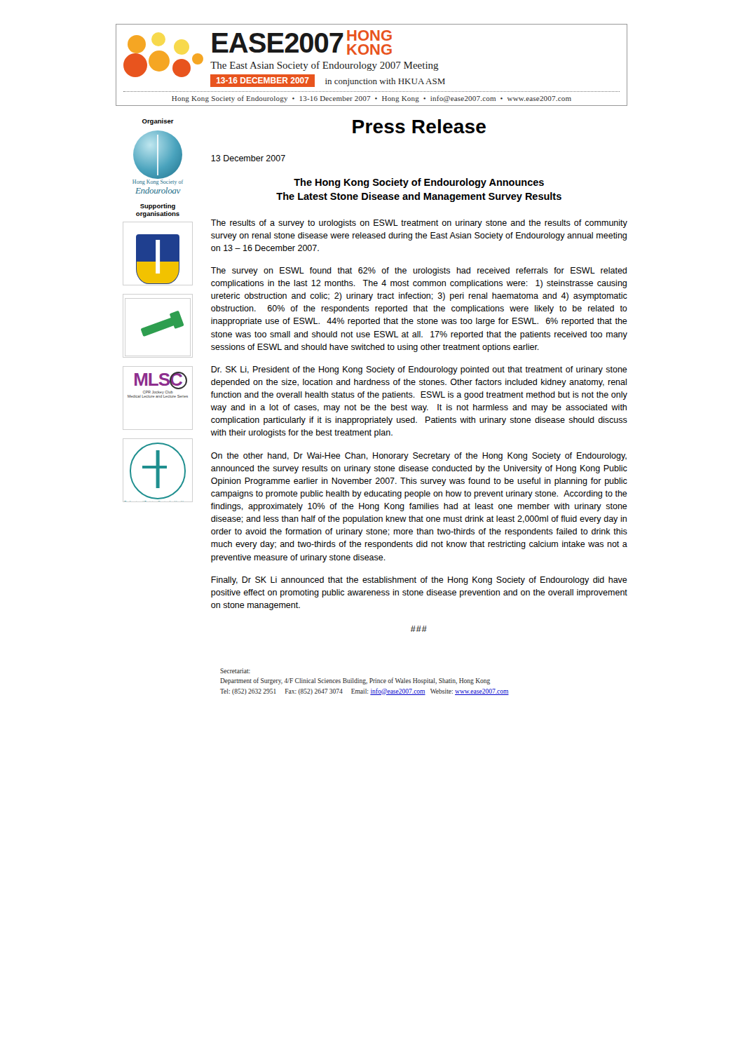EASE 2007 HONGKONG
The East Asian Society of Endourology 2007 Meeting
13-16 DECEMBER 2007 in conjunction with HKUA ASM
Hong Kong Society of Endourology • 13-16 December 2007 • Hong Kong • info@ease2007.com • www.ease2007.com
Organiser
Hong Kong Society of
Endourology
Supporting
organisations
MLSC
CPR Jockey Club
Medical Lecture and Lecture Series
Professional Training Centre for Healthcare Staff
Press Release
13 December 2007
The Hong Kong Society of Endourology Announces
The Latest Stone Disease and Management Survey Results
The results of a survey to urologists on ESWL treatment on urinary stone and the results of community survey on renal stone disease were released during the East Asian Society of Endourology annual meeting on 13 – 16 December 2007.
The survey on ESWL found that 62% of the urologists had received referrals for ESWL related complications in the last 12 months. The 4 most common complications were: 1) steinstrasse causing ureteric obstruction and colic; 2) urinary tract infection; 3) peri renal haematoma and 4) asymptomatic obstruction. 60% of the respondents reported that the complications were likely to be related to inappropriate use of ESWL. 44% reported that the stone was too large for ESWL. 6% reported that the stone was too small and should not use ESWL at all. 17% reported that the patients received too many sessions of ESWL and should have switched to using other treatment options earlier.
Dr. SK Li, President of the Hong Kong Society of Endourology pointed out that treatment of urinary stone depended on the size, location and hardness of the stones. Other factors included kidney anatomy, renal function and the overall health status of the patients. ESWL is a good treatment method but is not the only way and in a lot of cases, may not be the best way. It is not harmless and may be associated with complication particularly if it is inappropriately used. Patients with urinary stone disease should discuss with their urologists for the best treatment plan.
On the other hand, Dr Wai-Hee Chan, Honorary Secretary of the Hong Kong Society of Endourology, announced the survey results on urinary stone disease conducted by the University of Hong Kong Public Opinion Programme earlier in November 2007. This survey was found to be useful in planning for public campaigns to promote public health by educating people on how to prevent urinary stone. According to the findings, approximately 10% of the Hong Kong families had at least one member with urinary stone disease; and less than half of the population knew that one must drink at least 2,000ml of fluid every day in order to avoid the formation of urinary stone; more than two-thirds of the respondents failed to drink this much every day; and two-thirds of the respondents did not know that restricting calcium intake was not a preventive measure of urinary stone disease.
Finally, Dr SK Li announced that the establishment of the Hong Kong Society of Endourology did have positive effect on promoting public awareness in stone disease prevention and on the overall improvement on stone management.
###
Secretariat:
Department of Surgery, 4/F Clinical Sciences Building, Prince of Wales Hospital, Shatin, Hong Kong
Tel: (852) 2632 2951 Fax: (852) 2647 3074 Email: info@ease2007.com Website: www.ease2007.com